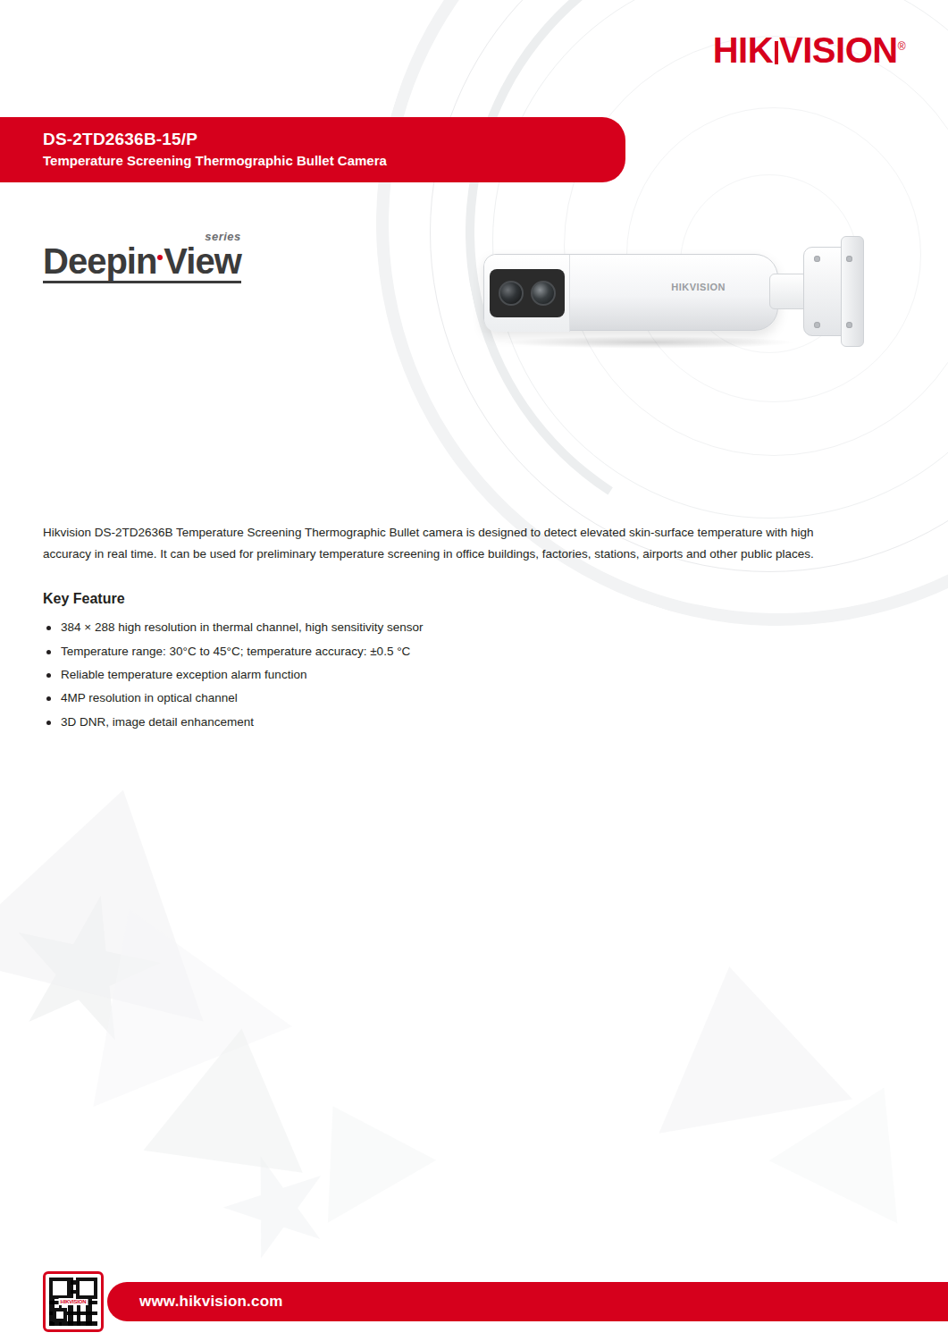HIK VISION®
DS-2TD2636B-15/P
Temperature Screening Thermographic Bullet Camera
Deepin View series
HIKVISION
Hikvision DS-2TD2636B Temperature Screening Thermographic Bullet camera is designed to detect elevated skin-surface temperature with high accuracy in real time. It can be used for preliminary temperature screening in office buildings, factories, stations, airports and other public places.
Key Feature
384 × 288 high resolution in thermal channel, high sensitivity sensor
Temperature range: 30°C to 45°C; temperature accuracy: ±0.5 °C
Reliable temperature exception alarm function
4MP resolution in optical channel
3D DNR, image detail enhancement
www.hikvision.com
HIKVISION